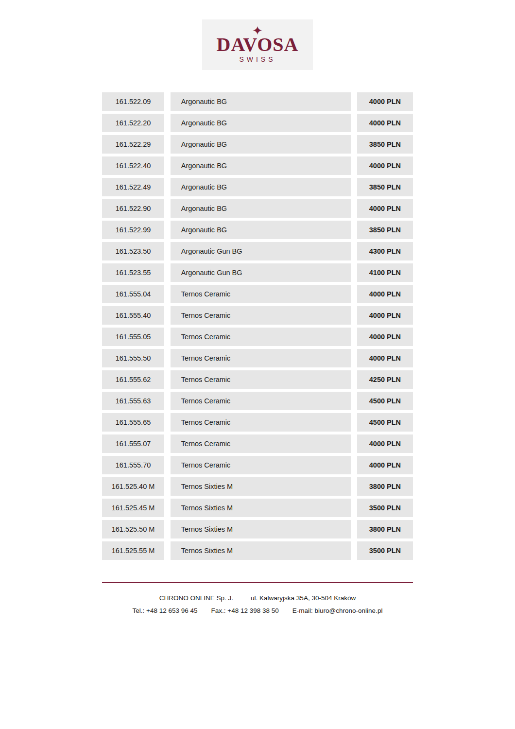✦
DAVOSA
SWISS
| 161.522.09 | | Argonautic BG | | 4000 PLN |
| 161.522.20 | | Argonautic BG | | 4000 PLN |
| 161.522.29 | | Argonautic BG | | 3850 PLN |
| 161.522.40 | | Argonautic BG | | 4000 PLN |
| 161.522.49 | | Argonautic BG | | 3850 PLN |
| 161.522.90 | | Argonautic BG | | 4000 PLN |
| 161.522.99 | | Argonautic BG | | 3850 PLN |
| 161.523.50 | | Argonautic Gun BG | | 4300 PLN |
| 161.523.55 | | Argonautic Gun BG | | 4100 PLN |
| 161.555.04 | | Ternos Ceramic | | 4000 PLN |
| 161.555.40 | | Ternos Ceramic | | 4000 PLN |
| 161.555.05 | | Ternos Ceramic | | 4000 PLN |
| 161.555.50 | | Ternos Ceramic | | 4000 PLN |
| 161.555.62 | | Ternos Ceramic | | 4250 PLN |
| 161.555.63 | | Ternos Ceramic | | 4500 PLN |
| 161.555.65 | | Ternos Ceramic | | 4500 PLN |
| 161.555.07 | | Ternos Ceramic | | 4000 PLN |
| 161.555.70 | | Ternos Ceramic | | 4000 PLN |
| 161.525.40 M | | Ternos Sixties M | | 3800 PLN |
| 161.525.45 M | | Ternos Sixties M | | 3500 PLN |
| 161.525.50 M | | Ternos Sixties M | | 3800 PLN |
| 161.525.55 M | | Ternos Sixties M | | 3500 PLN |
CHRONO ONLINE Sp. J. ul. Kalwaryjska 35A, 30-504 Kraków
Tel.: +48 12 653 96 45 Fax.: +48 12 398 38 50 E-mail: biuro@chrono-online.pl